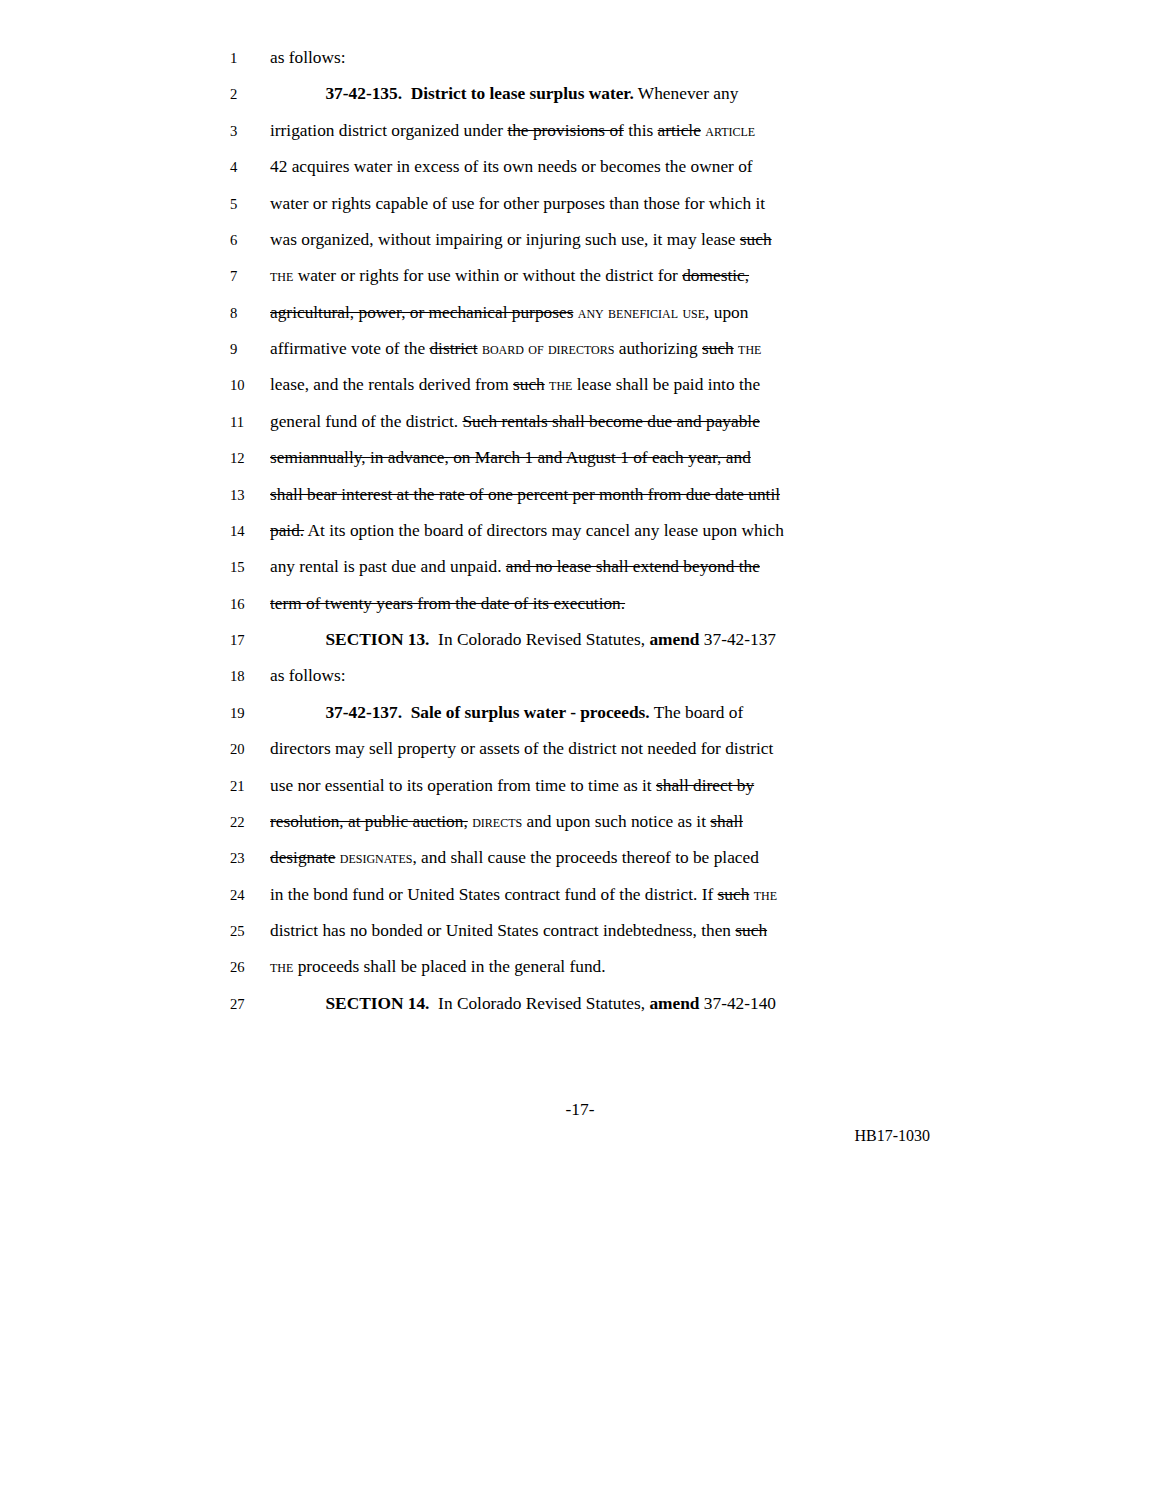1 as follows:
237-42-135. District to lease surplus water. Whenever any
3 irrigation district organized under the provisions of this article article
442 acquires water in excess of its own needs or becomes the owner of
5 water or rights capable of use for other purposes than those for which it
6 was organized, without impairing or injuring such use, it may lease such
7 the water or rights for use within or without the district for domestic,
8 agricultural, power, or mechanical purposes any beneficial use, upon
9 affirmative vote of the district board of directors authorizing such the
10 lease, and the rentals derived from such the lease shall be paid into the
11 general fund of the district. Such rentals shall become due and payable
12 semiannually, in advance, on March 1 and August 1 of each year, and
13 shall bear interest at the rate of one percent per month from due date until
14 paid. At its option the board of directors may cancel any lease upon which
15 any rental is past due and unpaid. and no lease shall extend beyond the
16 term of twenty years from the date of its execution.
17 SECTION 13. In Colorado Revised Statutes, amend 37-42-137
18 as follows:
1937-42-137. Sale of surplus water - proceeds. The board of
20 directors may sell property or assets of the district not needed for district
21 use nor essential to its operation from time to time as it shall direct by
22 resolution, at public auction, directs and upon such notice as it shall
23 designate designates, and shall cause the proceeds thereof to be placed
24 in the bond fund or United States contract fund of the district. If such the
25 district has no bonded or United States contract indebtedness, then such
26 the proceeds shall be placed in the general fund.
27 SECTION 14. In Colorado Revised Statutes, amend 37-42-140
-17-
HB17-1030